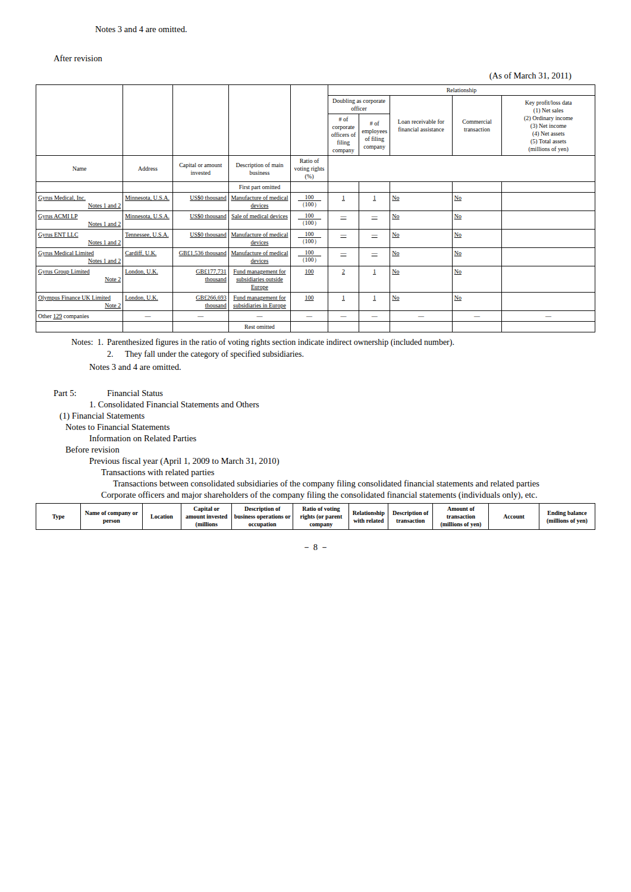Notes 3 and 4 are omitted.
After revision
(As of March 31, 2011)
| | | | | | Relationship |
| --- | --- | --- | --- | --- | --- |
| Doubling as corporate officer | Loan receivable for financial assistance | Commercial transaction | Key profit/loss data (1) Net sales (2) Ordinary income (3) Net income (4) Net assets (5) Total assets (millions of yen) |
| # of corporate officers of filing company | # of employees of filing company |
| Name | Address | Capital or amount invested | Description of main business | Ratio of voting rights (%) | |
| | | | First part omitted | | | | | | |
| Gyrus Medical, Inc. Notes 1 and 2 | Minnesota, U.S.A. | US$0 thousand | Manufacture of medical devices | 100 （100） | 1 | 1 | No | No | |
| Gyrus ACMI LP Notes 1 and 2 | Minnesota, U.S.A. | US$0 thousand | Sale of medical devices | 100 （100） | — | — | No | No | |
| Gyrus ENT LLC Notes 1 and 2 | Tennessee, U.S.A. | US$0 thousand | Manufacture of medical devices | 100 （100） | — | — | No | No | |
| Gyrus Medical Limited Notes 1 and 2 | Cardiff, U.K. | GB£1,536 thousand | Manufacture of medical devices | 100 （100） | — | — | No | No | |
| Gyrus Group Limited Note 2 | London, U.K. | GB£177,731 thousand | Fund management for subsidiaries outside Europe | 100 | 2 | 1 | No | No | |
| Olympus Finance UK Limited Note 2 | London, U.K. | GB£266,693 thousand | Fund management for subsidiaries in Europe | 100 | 1 | 1 | No | No | |
| Other 129 companies | — | — | — | — | — | — | — | — | — |
| | | | Rest omitted | | | | | | |
Notes: 1.
Parenthesized figures in the ratio of voting rights section indicate indirect ownership (included number).
2.
They fall under the category of specified subsidiaries.
Notes 3 and 4 are omitted.
Part 5: Financial Status
1. Consolidated Financial Statements and Others
(1) Financial Statements
Notes to Financial Statements
Information on Related Parties
Before revision
Previous fiscal year (April 1, 2009 to March 31, 2010)
Transactions with related parties
Transactions between consolidated subsidiaries of the company filing consolidated financial statements and related parties
Corporate officers and major shareholders of the company filing the consolidated financial statements (individuals only), etc.
| Type | Name of company or person | Location | Capital or amount invested (millions | Description of business operations or occupation | Ratio of voting rights (or parent company | Relationship with related | Description of transaction | Amount of transaction (millions of yen) | Account | Ending balance (millions of yen) |
| --- | --- | --- | --- | --- | --- | --- | --- | --- | --- | --- |
－ 8 －